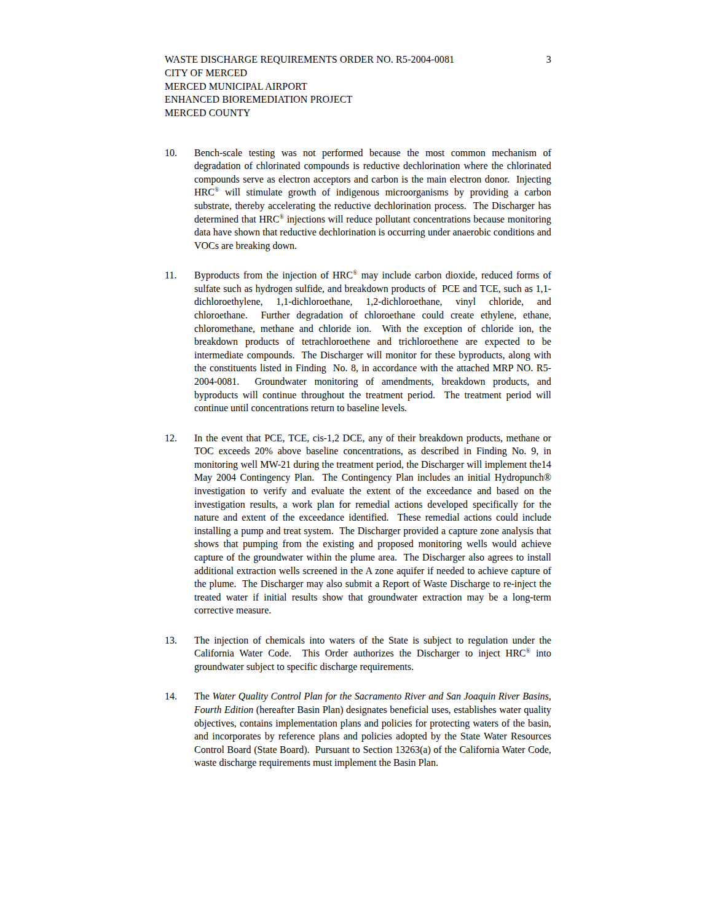3
Waste Discharge Requirements Order No. R5-2004-0081
City of Merced
Merced Municipal Airport
Enhanced Bioremediation Project
Merced County
10. Bench-scale testing was not performed because the most common mechanism of degradation of chlorinated compounds is reductive dechlorination where the chlorinated compounds serve as electron acceptors and carbon is the main electron donor. Injecting HRC® will stimulate growth of indigenous microorganisms by providing a carbon substrate, thereby accelerating the reductive dechlorination process. The Discharger has determined that HRC® injections will reduce pollutant concentrations because monitoring data have shown that reductive dechlorination is occurring under anaerobic conditions and VOCs are breaking down.
11. Byproducts from the injection of HRC® may include carbon dioxide, reduced forms of sulfate such as hydrogen sulfide, and breakdown products of PCE and TCE, such as 1,1-dichloroethylene, 1,1-dichloroethane, 1,2-dichloroethane, vinyl chloride, and chloroethane. Further degradation of chloroethane could create ethylene, ethane, chloromethane, methane and chloride ion. With the exception of chloride ion, the breakdown products of tetrachloroethene and trichloroethene are expected to be intermediate compounds. The Discharger will monitor for these byproducts, along with the constituents listed in Finding No. 8, in accordance with the attached MRP NO. R5-2004-0081. Groundwater monitoring of amendments, breakdown products, and byproducts will continue throughout the treatment period. The treatment period will continue until concentrations return to baseline levels.
12. In the event that PCE, TCE, cis-1,2 DCE, any of their breakdown products, methane or TOC exceeds 20% above baseline concentrations, as described in Finding No. 9, in monitoring well MW-21 during the treatment period, the Discharger will implement the14 May 2004 Contingency Plan. The Contingency Plan includes an initial Hydropunch® investigation to verify and evaluate the extent of the exceedance and based on the investigation results, a work plan for remedial actions developed specifically for the nature and extent of the exceedance identified. These remedial actions could include installing a pump and treat system. The Discharger provided a capture zone analysis that shows that pumping from the existing and proposed monitoring wells would achieve capture of the groundwater within the plume area. The Discharger also agrees to install additional extraction wells screened in the A zone aquifer if needed to achieve capture of the plume. The Discharger may also submit a Report of Waste Discharge to re-inject the treated water if initial results show that groundwater extraction may be a long-term corrective measure.
13. The injection of chemicals into waters of the State is subject to regulation under the California Water Code. This Order authorizes the Discharger to inject HRC® into groundwater subject to specific discharge requirements.
14. The Water Quality Control Plan for the Sacramento River and San Joaquin River Basins, Fourth Edition (hereafter Basin Plan) designates beneficial uses, establishes water quality objectives, contains implementation plans and policies for protecting waters of the basin, and incorporates by reference plans and policies adopted by the State Water Resources Control Board (State Board). Pursuant to Section 13263(a) of the California Water Code, waste discharge requirements must implement the Basin Plan.